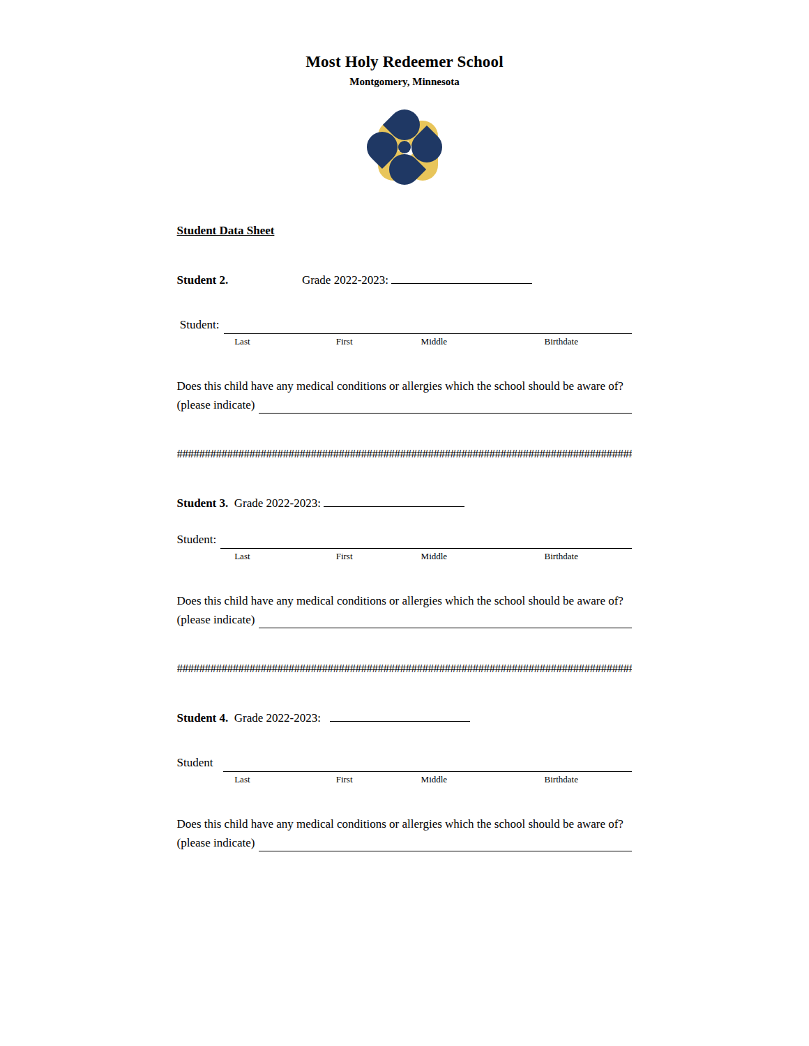Most Holy Redeemer School
Montgomery, Minnesota
Student Data Sheet
Student 2. Grade 2022-2023:
Student:
Last First Middle Birthdate
Does this child have any medical conditions or allergies which the school should be aware of?
(please indicate)
#####################################################################################
Student 3. Grade 2022-2023:
Student:
Last First Middle Birthdate
Does this child have any medical conditions or allergies which the school should be aware of?
(please indicate)
#####################################################################################
Student 4. Grade 2022-2023:
Student
Last First Middle Birthdate
Does this child have any medical conditions or allergies which the school should be aware of?
(please indicate)